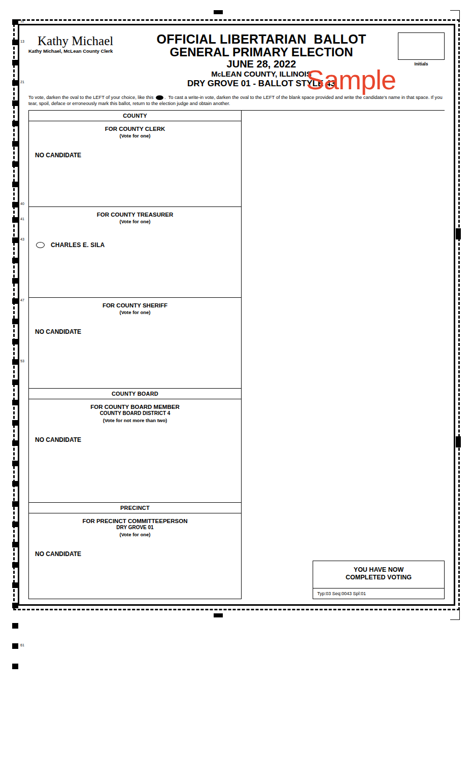11
13
21
40
41
43
47
53
61
Kathy Michael
Kathy Michael, McLean County Clerk
OFFICIAL LIBERTARIAN BALLOT
GENERAL PRIMARY ELECTION
JUNE 28, 2022
Mc LEAN COUNTY, ILLINOIS
DRY GROVE 01 - BALLOT STYLE 43
Sample
Initials
To vote, darken the oval to the LEFT of your choice, like this . To cast a write-in vote, darken the oval to the LEFT of the blank space provided and write the candidate's name in that space. If you tear, spoil, deface or erroneously mark this ballot, return to the election judge and obtain another.
COUNTY
FOR COUNTY CLERK
(Vote for one)
NO CANDIDATE
FOR COUNTY TREASURER
(Vote for one)
CHARLES E. SILA
FOR COUNTY SHERIFF
(Vote for one)
NO CANDIDATE
COUNTY BOARD
FOR COUNTY BOARD MEMBER
COUNTY BOARD DISTRICT 4
(Vote for not more than two)
NO CANDIDATE
PRECINCT
FOR PRECINCT COMMITTEEPERSON
DRY GROVE 01
(Vote for one)
NO CANDIDATE
YOU HAVE NOW
COMPLETED VOTING
Typ:03 Seq:0043 Spl:01